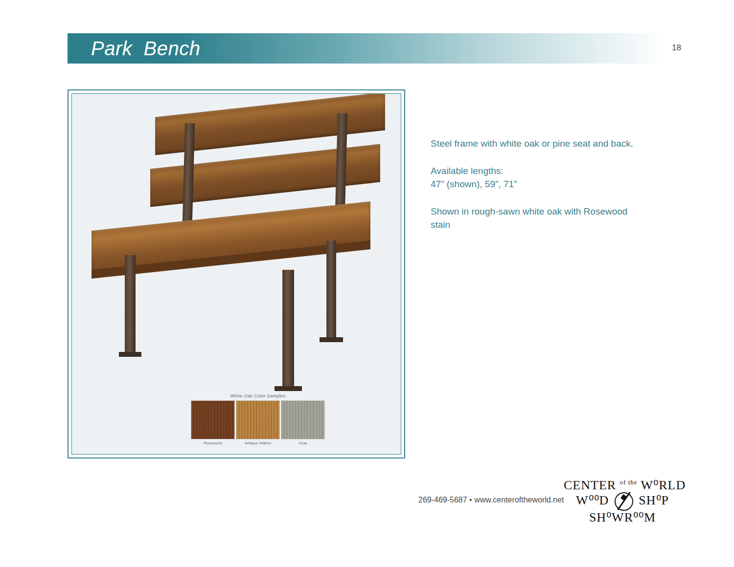Park Bench
18
White Oak Color Samples
Rosewood Antique Walnut Gray
Steel frame with white oak or pine seat and back.
Available lengths:
47” (shown), 59”, 71”
Shown in rough-sawn white oak with Rosewood stain
269-469-5687 • www.centeroftheworld.net
CENTER of the W⁰ RLD
W⁰⁰D SH⁰P
SH⁰WR⁰⁰M